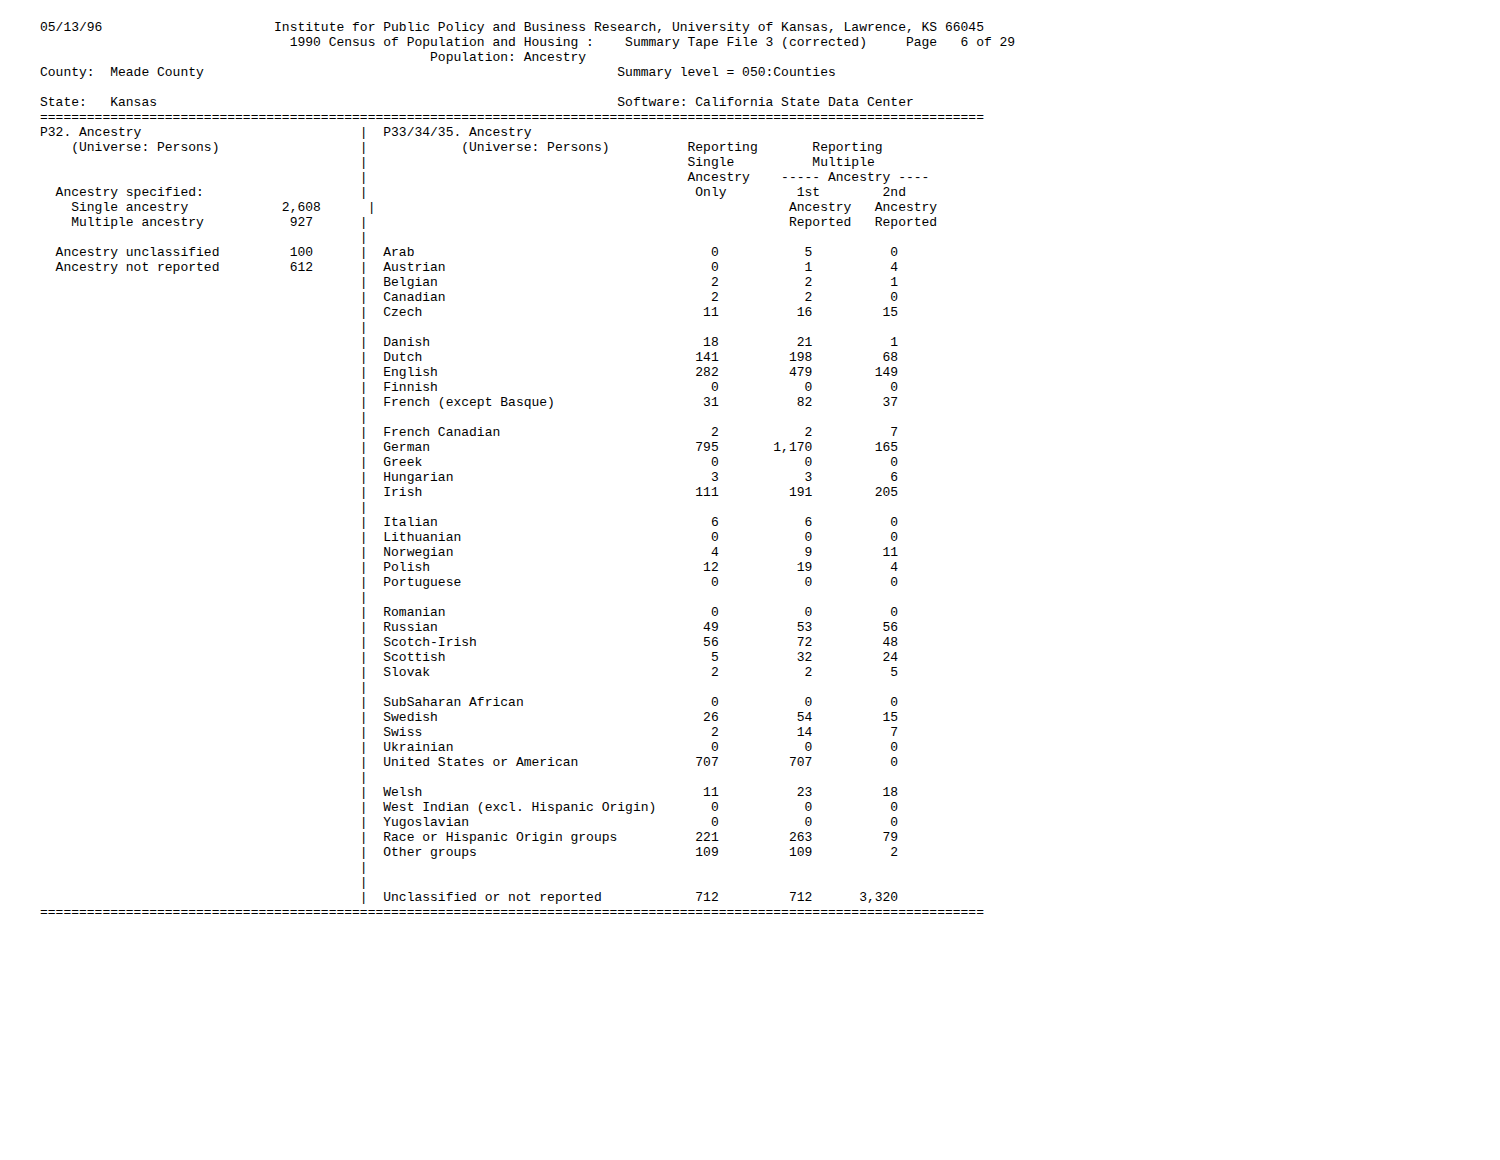05/13/96                      Institute for Public Policy and Business Research, University of Kansas, Lawrence, KS 66045
                                1990 Census of Population and Housing :    Summary Tape File 3 (corrected)     Page   6 of 29
                                                  Population: Ancestry
County:  Meade County                                                     Summary level = 050:Counties

State:   Kansas                                                           Software: California State Data Center
=========================================================================================================================
P32. Ancestry                            |  P33/34/35. Ancestry
    (Universe: Persons)                  |            (Universe: Persons)          Reporting       Reporting
                                         |                                         Single          Multiple
                                         |                                         Ancestry    ----- Ancestry ----
  Ancestry specified:                    |                                          Only         1st        2nd
    Single ancestry            2,608      |                                                     Ancestry   Ancestry
    Multiple ancestry           927      |                                                      Reported   Reported
                                         |
  Ancestry unclassified         100      |  Arab                                      0           5          0
  Ancestry not reported         612      |  Austrian                                  0           1          4
                                         |  Belgian                                   2           2          1
                                         |  Canadian                                  2           2          0
                                         |  Czech                                    11          16         15
                                         |
                                         |  Danish                                   18          21          1
                                         |  Dutch                                   141         198         68
                                         |  English                                 282         479        149
                                         |  Finnish                                   0           0          0
                                         |  French (except Basque)                   31          82         37
                                         |
                                         |  French Canadian                           2           2          7
                                         |  German                                  795       1,170        165
                                         |  Greek                                     0           0          0
                                         |  Hungarian                                 3           3          6
                                         |  Irish                                   111         191        205
                                         |
                                         |  Italian                                   6           6          0
                                         |  Lithuanian                                0           0          0
                                         |  Norwegian                                 4           9         11
                                         |  Polish                                   12          19          4
                                         |  Portuguese                                0           0          0
                                         |
                                         |  Romanian                                  0           0          0
                                         |  Russian                                  49          53         56
                                         |  Scotch-Irish                             56          72         48
                                         |  Scottish                                  5          32         24
                                         |  Slovak                                    2           2          5
                                         |
                                         |  SubSaharan African                        0           0          0
                                         |  Swedish                                  26          54         15
                                         |  Swiss                                     2          14          7
                                         |  Ukrainian                                 0           0          0
                                         |  United States or American               707         707          0
                                         |
                                         |  Welsh                                    11          23         18
                                         |  West Indian (excl. Hispanic Origin)       0           0          0
                                         |  Yugoslavian                               0           0          0
                                         |  Race or Hispanic Origin groups          221         263         79
                                         |  Other groups                            109         109          2
                                         |
                                         |
                                         |  Unclassified or not reported            712         712      3,320
=========================================================================================================================